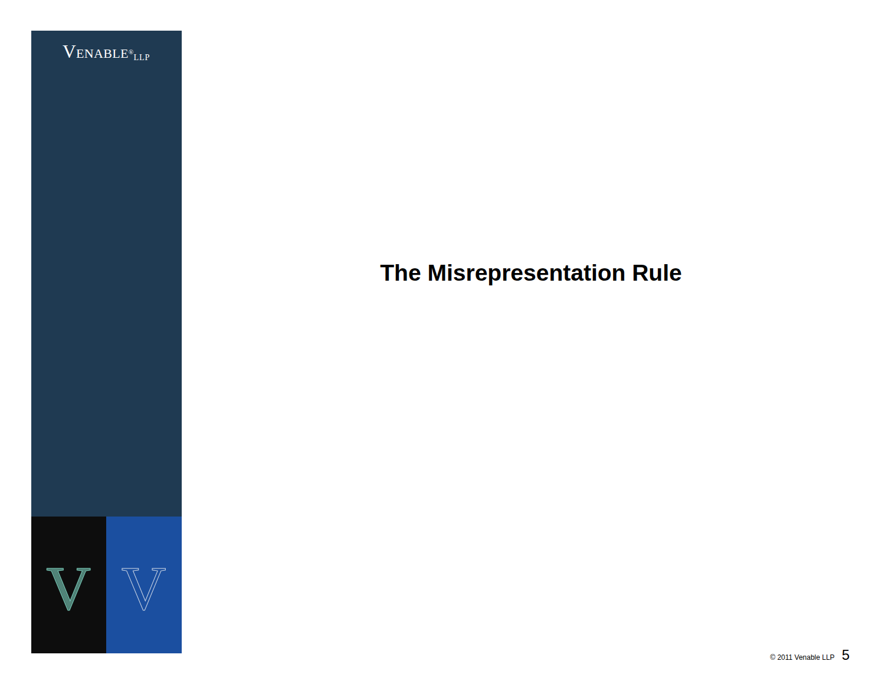Venable®LLP
The Misrepresentation Rule
© 2011 Venable LLP 5